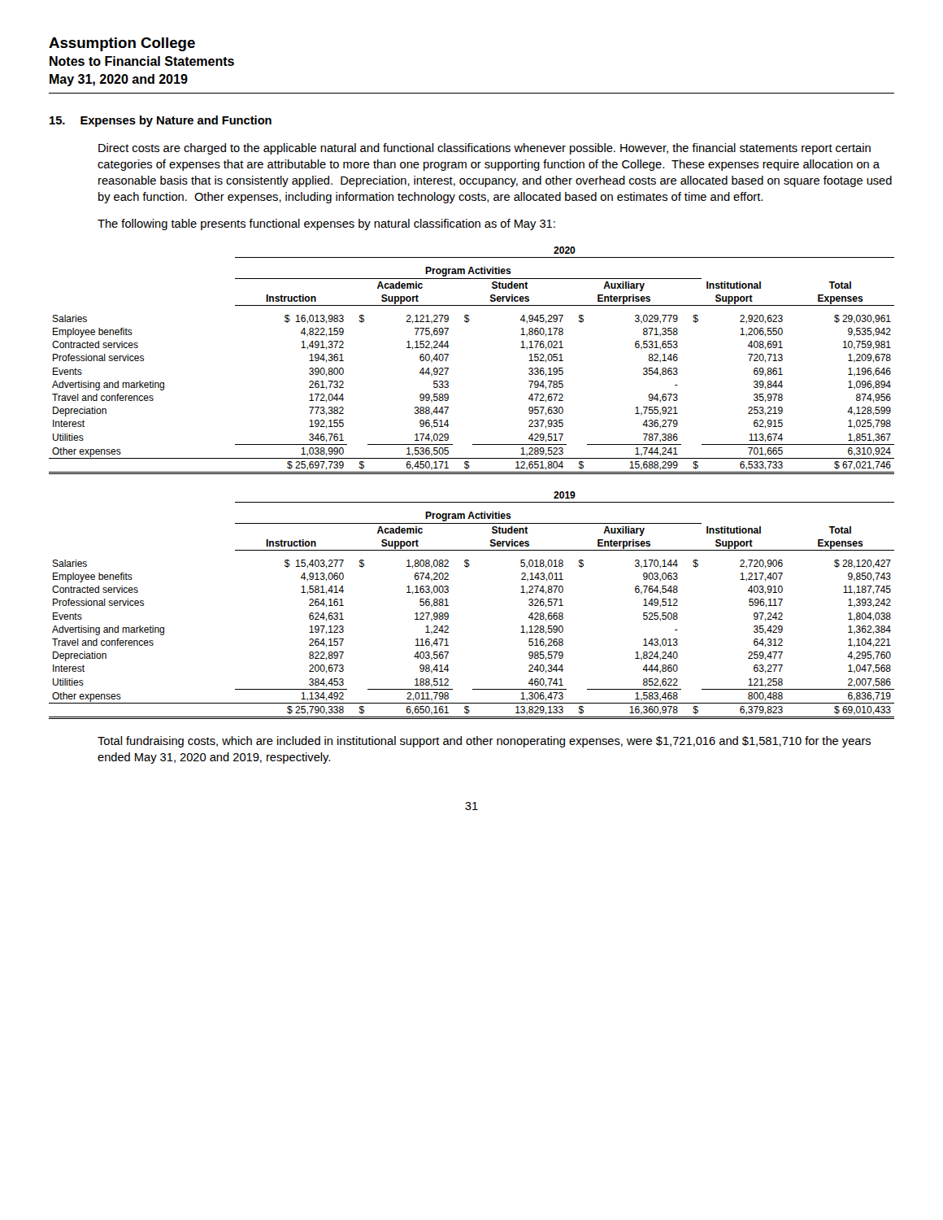Assumption College
Notes to Financial Statements
May 31, 2020 and 2019
15. Expenses by Nature and Function
Direct costs are charged to the applicable natural and functional classifications whenever possible. However, the financial statements report certain categories of expenses that are attributable to more than one program or supporting function of the College. These expenses require allocation on a reasonable basis that is consistently applied. Depreciation, interest, occupancy, and other overhead costs are allocated based on square footage used by each function. Other expenses, including information technology costs, are allocated based on estimates of time and effort.
The following table presents functional expenses by natural classification as of May 31:
| | 2020 |
| | Program Activities | | |
| | Instruction | Academic Support | Student Services | Auxiliary Enterprises | Institutional Support | Total Expenses |
| Salaries | $ 16,013,983 | $ | 2,121,279 | $ | 4,945,297 | $ | 3,029,779 | $ | 2,920,623 | $ 29,030,961 |
| Employee benefits | 4,822,159 | | 775,697 | | 1,860,178 | | 871,358 | | 1,206,550 | 9,535,942 |
| Contracted services | 1,491,372 | | 1,152,244 | | 1,176,021 | | 6,531,653 | | 408,691 | 10,759,981 |
| Professional services | 194,361 | | 60,407 | | 152,051 | | 82,146 | | 720,713 | 1,209,678 |
| Events | 390,800 | | 44,927 | | 336,195 | | 354,863 | | 69,861 | 1,196,646 |
| Advertising and marketing | 261,732 | | 533 | | 794,785 | | - | | 39,844 | 1,096,894 |
| Travel and conferences | 172,044 | | 99,589 | | 472,672 | | 94,673 | | 35,978 | 874,956 |
| Depreciation | 773,382 | | 388,447 | | 957,630 | | 1,755,921 | | 253,219 | 4,128,599 |
| Interest | 192,155 | | 96,514 | | 237,935 | | 436,279 | | 62,915 | 1,025,798 |
| Utilities | 346,761 | | 174,029 | | 429,517 | | 787,386 | | 113,674 | 1,851,367 |
| Other expenses | 1,038,990 | | 1,536,505 | | 1,289,523 | | 1,744,241 | | 701,665 | 6,310,924 |
| | $ 25,697,739 | $ | 6,450,171 | $ | 12,651,804 | $ | 15,688,299 | $ | 6,533,733 | $ 67,021,746 |
| | 2019 |
| | Program Activities | | |
| | Instruction | Academic Support | Student Services | Auxiliary Enterprises | Institutional Support | Total Expenses |
| Salaries | $ 15,403,277 | $ | 1,808,082 | $ | 5,018,018 | $ | 3,170,144 | $ | 2,720,906 | $ 28,120,427 |
| Employee benefits | 4,913,060 | | 674,202 | | 2,143,011 | | 903,063 | | 1,217,407 | 9,850,743 |
| Contracted services | 1,581,414 | | 1,163,003 | | 1,274,870 | | 6,764,548 | | 403,910 | 11,187,745 |
| Professional services | 264,161 | | 56,881 | | 326,571 | | 149,512 | | 596,117 | 1,393,242 |
| Events | 624,631 | | 127,989 | | 428,668 | | 525,508 | | 97,242 | 1,804,038 |
| Advertising and marketing | 197,123 | | 1,242 | | 1,128,590 | | - | | 35,429 | 1,362,384 |
| Travel and conferences | 264,157 | | 116,471 | | 516,268 | | 143,013 | | 64,312 | 1,104,221 |
| Depreciation | 822,897 | | 403,567 | | 985,579 | | 1,824,240 | | 259,477 | 4,295,760 |
| Interest | 200,673 | | 98,414 | | 240,344 | | 444,860 | | 63,277 | 1,047,568 |
| Utilities | 384,453 | | 188,512 | | 460,741 | | 852,622 | | 121,258 | 2,007,586 |
| Other expenses | 1,134,492 | | 2,011,798 | | 1,306,473 | | 1,583,468 | | 800,488 | 6,836,719 |
| | $ 25,790,338 | $ | 6,650,161 | $ | 13,829,133 | $ | 16,360,978 | $ | 6,379,823 | $ 69,010,433 |
Total fundraising costs, which are included in institutional support and other nonoperating expenses, were $1,721,016 and $1,581,710 for the years ended May 31, 2020 and 2019, respectively.
31